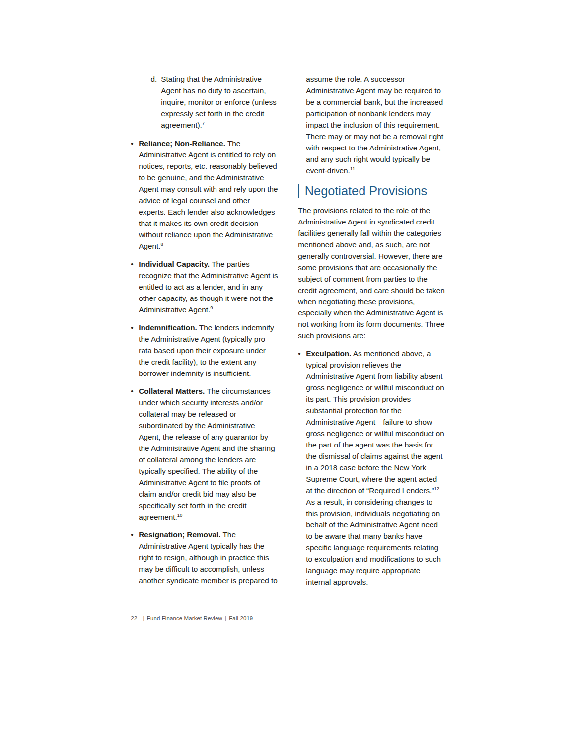Stating that the Administrative Agent has no duty to ascertain, inquire, monitor or enforce (unless expressly set forth in the credit agreement).7
Reliance; Non-Reliance. The Administrative Agent is entitled to rely on notices, reports, etc. reasonably believed to be genuine, and the Administrative Agent may consult with and rely upon the advice of legal counsel and other experts. Each lender also acknowledges that it makes its own credit decision without reliance upon the Administrative Agent.8
Individual Capacity. The parties recognize that the Administrative Agent is entitled to act as a lender, and in any other capacity, as though it were not the Administrative Agent.9
Indemnification. The lenders indemnify the Administrative Agent (typically pro rata based upon their exposure under the credit facility), to the extent any borrower indemnity is insufficient.
Collateral Matters. The circumstances under which security interests and/or collateral may be released or subordinated by the Administrative Agent, the release of any guarantor by the Administrative Agent and the sharing of collateral among the lenders are typically specified. The ability of the Administrative Agent to file proofs of claim and/or credit bid may also be specifically set forth in the credit agreement.10
Resignation; Removal. The Administrative Agent typically has the right to resign, although in practice this may be difficult to accomplish, unless another syndicate member is prepared to assume the role. A successor Administrative Agent may be required to be a commercial bank, but the increased participation of nonbank lenders may impact the inclusion of this requirement. There may or may not be a removal right with respect to the Administrative Agent, and any such right would typically be event-driven.11
Negotiated Provisions
The provisions related to the role of the Administrative Agent in syndicated credit facilities generally fall within the categories mentioned above and, as such, are not generally controversial. However, there are some provisions that are occasionally the subject of comment from parties to the credit agreement, and care should be taken when negotiating these provisions, especially when the Administrative Agent is not working from its form documents. Three such provisions are:
Exculpation. As mentioned above, a typical provision relieves the Administrative Agent from liability absent gross negligence or willful misconduct on its part. This provision provides substantial protection for the Administrative Agent—failure to show gross negligence or willful misconduct on the part of the agent was the basis for the dismissal of claims against the agent in a 2018 case before the New York Supreme Court, where the agent acted at the direction of “Required Lenders.”12 As a result, in considering changes to this provision, individuals negotiating on behalf of the Administrative Agent need to be aware that many banks have specific language requirements relating to exculpation and modifications to such language may require appropriate internal approvals.
22|Fund Finance Market Review|Fall 2019